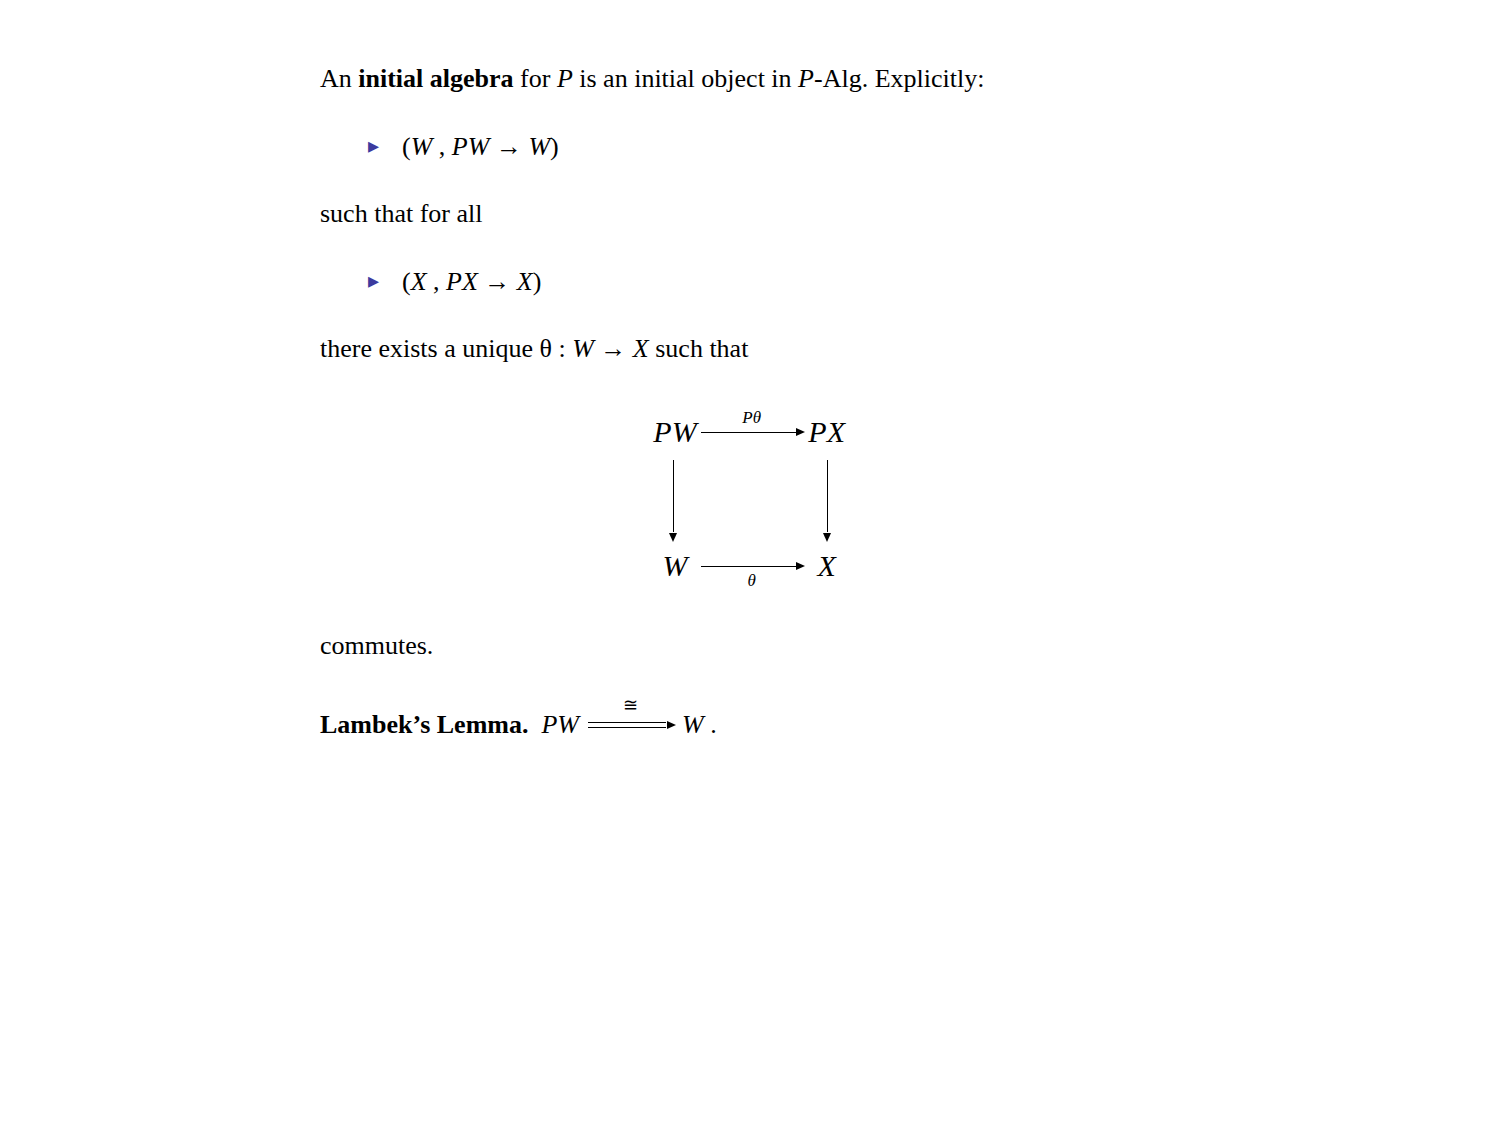An initial algebra for P is an initial object in P-Alg. Explicitly:
(W , PW → W)
such that for all
(X , PX → X)
there exists a unique θ : W → X such that
| PW | Pθ | PX |
| W | θ | X |
commutes.
Lambek’s Lemma. PW ≅ W .